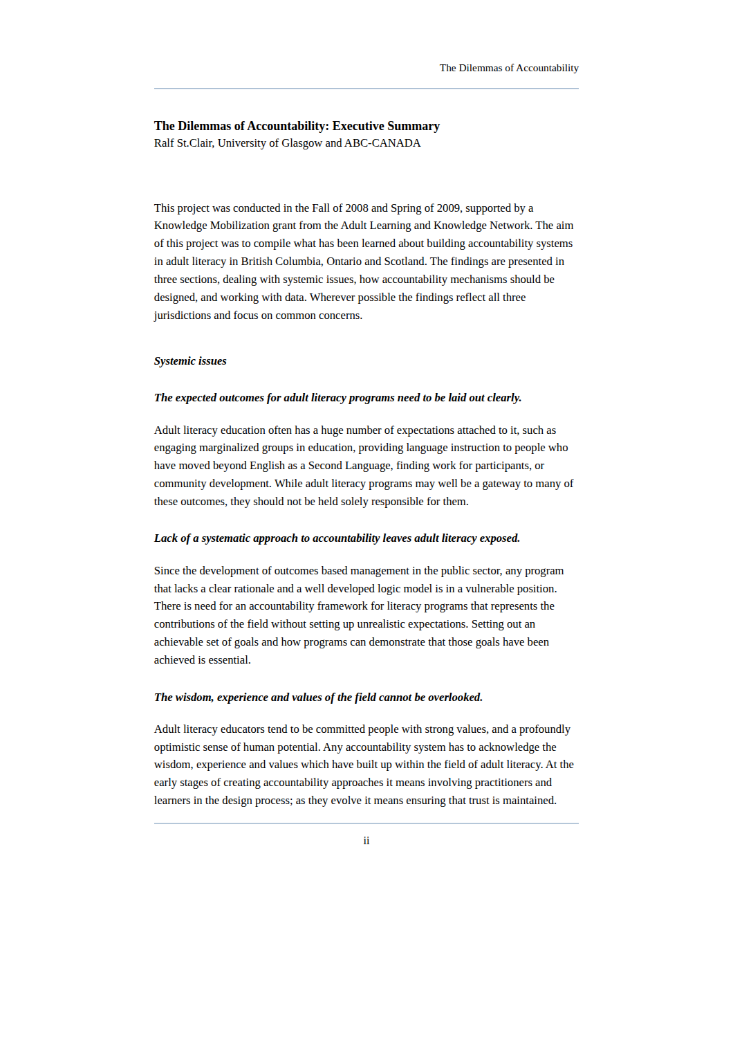The Dilemmas of Accountability
The Dilemmas of Accountability: Executive Summary
Ralf St.Clair, University of Glasgow and ABC-CANADA
This project was conducted in the Fall of 2008 and Spring of 2009, supported by a Knowledge Mobilization grant from the Adult Learning and Knowledge Network. The aim of this project was to compile what has been learned about building accountability systems in adult literacy in British Columbia, Ontario and Scotland. The findings are presented in three sections, dealing with systemic issues, how accountability mechanisms should be designed, and working with data. Wherever possible the findings reflect all three jurisdictions and focus on common concerns.
Systemic issues
The expected outcomes for adult literacy programs need to be laid out clearly.
Adult literacy education often has a huge number of expectations attached to it, such as engaging marginalized groups in education, providing language instruction to people who have moved beyond English as a Second Language, finding work for participants, or community development. While adult literacy programs may well be a gateway to many of these outcomes, they should not be held solely responsible for them.
Lack of a systematic approach to accountability leaves adult literacy exposed.
Since the development of outcomes based management in the public sector, any program that lacks a clear rationale and a well developed logic model is in a vulnerable position. There is need for an accountability framework for literacy programs that represents the contributions of the field without setting up unrealistic expectations. Setting out an achievable set of goals and how programs can demonstrate that those goals have been achieved is essential.
The wisdom, experience and values of the field cannot be overlooked.
Adult literacy educators tend to be committed people with strong values, and a profoundly optimistic sense of human potential. Any accountability system has to acknowledge the wisdom, experience and values which have built up within the field of adult literacy. At the early stages of creating accountability approaches it means involving practitioners and learners in the design process; as they evolve it means ensuring that trust is maintained.
ii